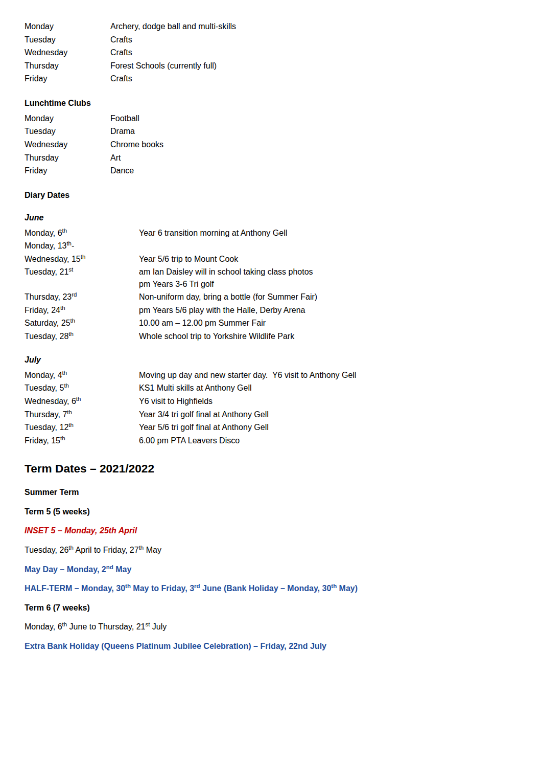| Monday | Archery, dodge ball and multi-skills |
| Tuesday | Crafts |
| Wednesday | Crafts |
| Thursday | Forest Schools (currently full) |
| Friday | Crafts |
Lunchtime Clubs
| Monday | Football |
| Tuesday | Drama |
| Wednesday | Chrome books |
| Thursday | Art |
| Friday | Dance |
Diary Dates
June
| Monday, 6 th | Year 6 transition morning at Anthony Gell |
| Monday, 13 th - | |
| Wednesday, 15 th | Year 5/6 trip to Mount Cook |
| Tuesday, 21 st | am Ian Daisley will in school taking class photos pm Years 3-6 Tri golf |
| Thursday, 23 rd | Non-uniform day, bring a bottle (for Summer Fair) |
| Friday, 24 th | pm Years 5/6 play with the Halle, Derby Arena |
| Saturday, 25 th | 10.00 am – 12.00 pm Summer Fair |
| Tuesday, 28 th | Whole school trip to Yorkshire Wildlife Park |
July
| Monday, 4 th | Moving up day and new starter day. Y6 visit to Anthony Gell |
| Tuesday, 5 th | KS1 Multi skills at Anthony Gell |
| Wednesday, 6 th | Y6 visit to Highfields |
| Thursday, 7 th | Year 3/4 tri golf final at Anthony Gell |
| Tuesday, 12 th | Year 5/6 tri golf final at Anthony Gell |
| Friday, 15 th | 6.00 pm PTA Leavers Disco |
Term Dates – 2021/2022
Summer Term
Term 5 (5 weeks)
INSET 5 – Monday, 25th April
Tuesday, 26th April to Friday, 27th May
May Day – Monday, 2nd May
HALF-TERM – Monday, 30th May to Friday, 3rd June (Bank Holiday – Monday, 30th May)
Term 6 (7 weeks)
Monday, 6th June to Thursday, 21st July
Extra Bank Holiday (Queens Platinum Jubilee Celebration) – Friday, 22nd July